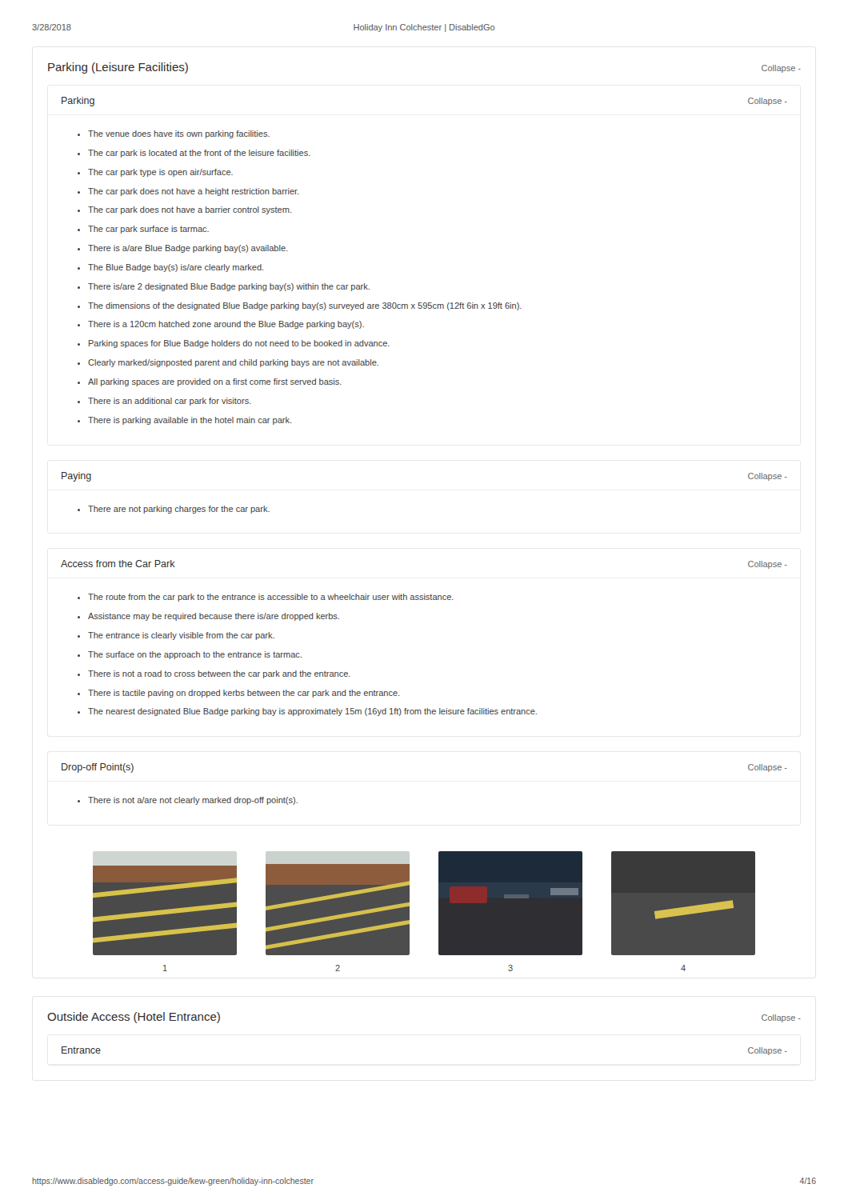3/28/2018
Holiday Inn Colchester | DisabledGo
Parking (Leisure Facilities) Collapse -
Parking Collapse -
The venue does have its own parking facilities.
The car park is located at the front of the leisure facilities.
The car park type is open air/surface.
The car park does not have a height restriction barrier.
The car park does not have a barrier control system.
The car park surface is tarmac.
There is a/are Blue Badge parking bay(s) available.
The Blue Badge bay(s) is/are clearly marked.
There is/are 2 designated Blue Badge parking bay(s) within the car park.
The dimensions of the designated Blue Badge parking bay(s) surveyed are 380cm x 595cm (12ft 6in x 19ft 6in).
There is a 120cm hatched zone around the Blue Badge parking bay(s).
Parking spaces for Blue Badge holders do not need to be booked in advance.
Clearly marked/signposted parent and child parking bays are not available.
All parking spaces are provided on a first come first served basis.
There is an additional car park for visitors.
There is parking available in the hotel main car park.
Paying Collapse -
There are not parking charges for the car park.
Access from the Car Park Collapse -
The route from the car park to the entrance is accessible to a wheelchair user with assistance.
Assistance may be required because there is/are dropped kerbs.
The entrance is clearly visible from the car park.
The surface on the approach to the entrance is tarmac.
There is not a road to cross between the car park and the entrance.
There is tactile paving on dropped kerbs between the car park and the entrance.
The nearest designated Blue Badge parking bay is approximately 15m (16yd 1ft) from the leisure facilities entrance.
Drop-off Point(s) Collapse -
There is not a/are not clearly marked drop-off point(s).
1
2
3
4
Outside Access (Hotel Entrance) Collapse -
Entrance Collapse -
https://www.disabledgo.com/access-guide/kew-green/holiday-inn-colchester
4/16